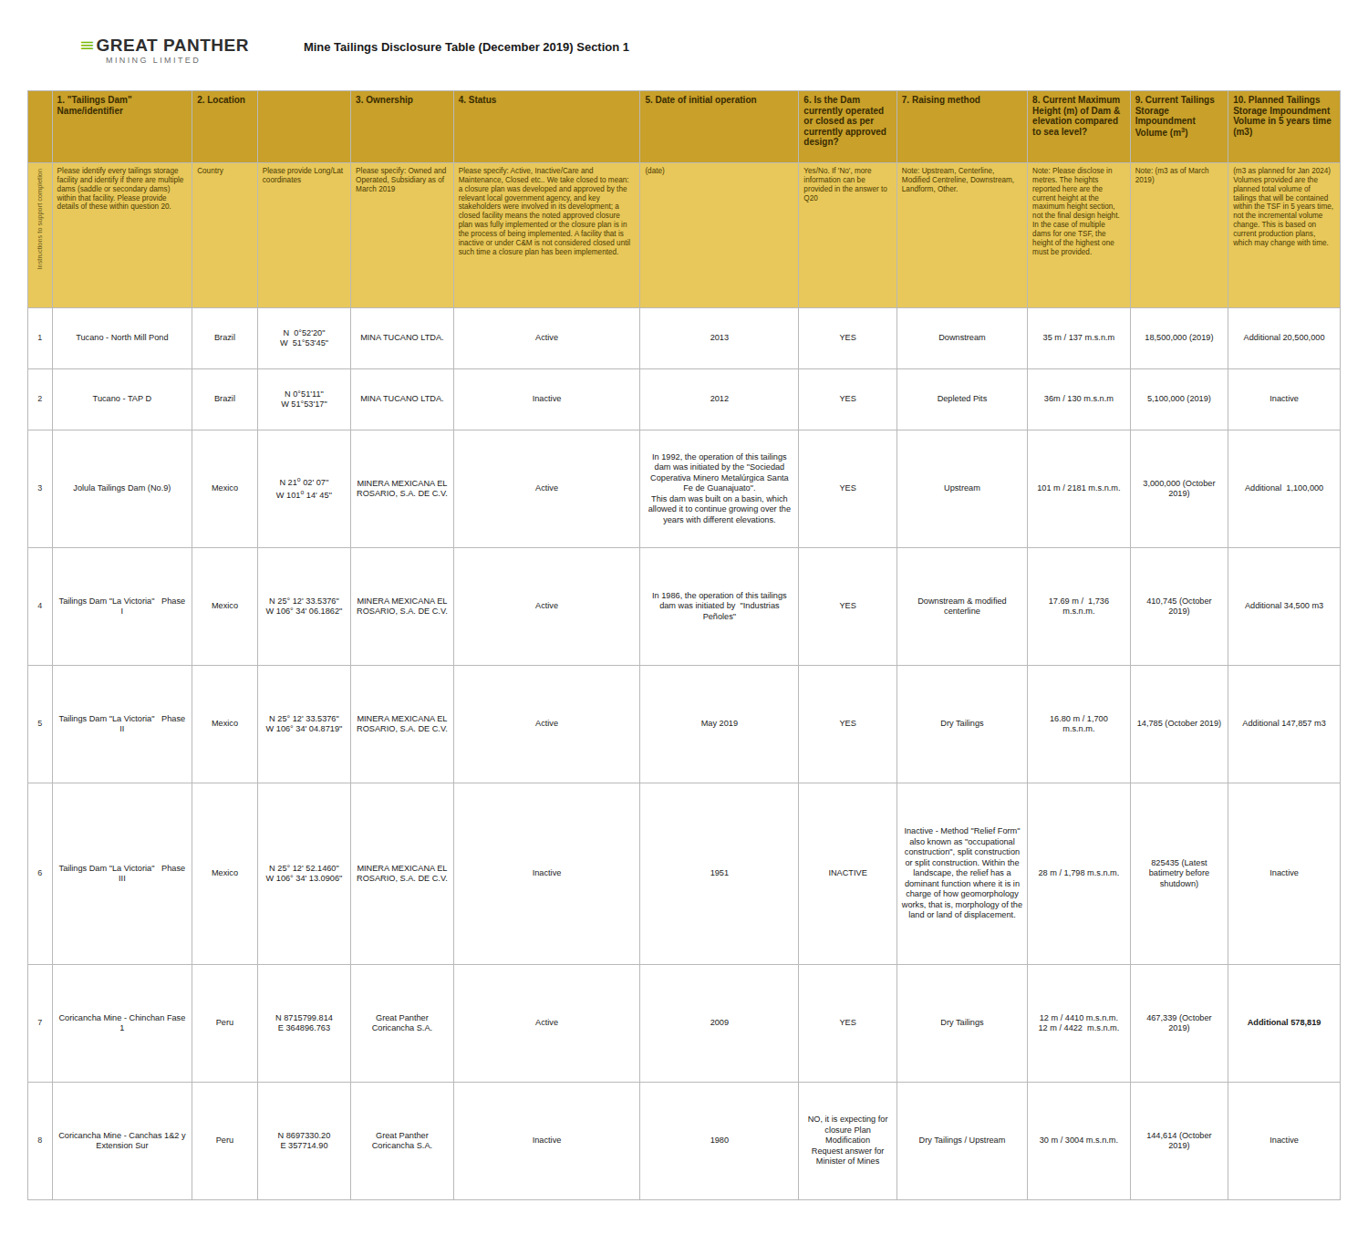≡GREAT PANTHER
MINING LIMITED
Mine Tailings Disclosure Table (December 2019) Section 1
| | 1. "Tailings Dam" Name/identifier | 2. Location | | 3. Ownership | 4. Status | 5. Date of initial operation | 6. Is the Dam currently operated or closed as per currently approved design? | 7. Raising method | 8. Current Maximum Height (m) of Dam & elevation compared to sea level? | 9. Current Tailings Storage Impoundment Volume (m 3 ) | 10. Planned Tailings Storage Impoundment Volume in 5 years time (m3) |
| --- | --- | --- | --- | --- | --- | --- | --- | --- | --- | --- | --- |
| Instructions to support completion | Please identify every tailings storage facility and identify if there are multiple dams (saddle or secondary dams) within that facility. Please provide details of these within question 20. | Country | Please provide Long/Lat coordinates | Please specify: Owned and Operated, Subsidiary as of March 2019 | Please specify: Active, Inactive/Care and Maintenance, Closed etc.. We take closed to mean: a closure plan was developed and approved by the relevant local government agency, and key stakeholders were involved in its development; a closed facility means the noted approved closure plan was fully implemented or the closure plan is in the process of being implemented. A facility that is inactive or under C&M is not considered closed until such time a closure plan has been implemented. | (date) | Yes/No. If 'No', more information can be provided in the answer to Q20 | Note: Upstream, Centerline, Modified Centreline, Downstream, Landform, Other. | Note: Please disclose in metres. The heights reported here are the current height at the maximum height section, not the final design height. In the case of multiple dams for one TSF, the height of the highest one must be provided. | Note: (m3 as of March 2019) | (m3 as planned for Jan 2024) Volumes provided are the planned total volume of tailings that will be contained within the TSF in 5 years time, not the incremental volume change. This is based on current production plans, which may change with time. |
| 1 | Tucano - North Mill Pond | Brazil | N 0°52'20" W 51°53'45" | MINA TUCANO LTDA. | Active | 2013 | YES | Downstream | 35 m / 137 m.s.n.m | 18,500,000 (2019) | Additional 20,500,000 |
| 2 | Tucano - TAP D | Brazil | N 0°51'11" W 51°53'17" | MINA TUCANO LTDA. | Inactive | 2012 | YES | Depleted Pits | 36m / 130 m.s.n.m | 5,100,000 (2019) | Inactive |
| 3 | Jolula Tailings Dam (No.9) | Mexico | N 21 o 02' 07'' W 101 o 14' 45'' | MINERA MEXICANA EL ROSARIO, S.A. DE C.V. | Active | In 1992, the operation of this tailings dam was initiated by the "Sociedad Coperativa Minero Metalúrgica Santa Fe de Guanajuato". This dam was built on a basin, which allowed it to continue growing over the years with different elevations. | YES | Upstream | 101 m / 2181 m.s.n.m. | 3,000,000 (October 2019) | Additional 1,100,000 |
| 4 | Tailings Dam "La Victoria" Phase I | Mexico | N 25° 12' 33.5376" W 106° 34' 06.1862" | MINERA MEXICANA EL ROSARIO, S.A. DE C.V. | Active | In 1986, the operation of this tailings dam was initiated by "Industrias Peñoles" | YES | Downstream & modified centerline | 17.69 m / 1,736 m.s.n.m. | 410,745 (October 2019) | Additional 34,500 m3 |
| 5 | Tailings Dam "La Victoria" Phase II | Mexico | N 25° 12' 33.5376" W 106° 34' 04.8719" | MINERA MEXICANA EL ROSARIO, S.A. DE C.V. | Active | May 2019 | YES | Dry Tailings | 16.80 m / 1,700 m.s.n.m. | 14,785 (October 2019) | Additional 147,857 m3 |
| 6 | Tailings Dam "La Victoria" Phase III | Mexico | N 25° 12' 52.1460" W 106° 34' 13.0906" | MINERA MEXICANA EL ROSARIO, S.A. DE C.V. | Inactive | 1951 | INACTIVE | Inactive - Method "Relief Form" also known as "occupational construction", split construction or split construction. Within the landscape, the relief has a dominant function where it is in charge of how geomorphology works, that is, morphology of the land or land of displacement. | 28 m / 1,798 m.s.n.m. | 825435 (Latest batimetry before shutdown) | Inactive |
| 7 | Coricancha Mine - Chinchan Fase 1 | Peru | N 8715799.814 E 364896.763 | Great Panther Coricancha S.A. | Active | 2009 | YES | Dry Tailings | 12 m / 4410 m.s.n.m. 12 m / 4422 m.s.n.m. | 467,339 (October 2019) | Additional 578,819 |
| 8 | Coricancha Mine - Canchas 1&2 y Extension Sur | Peru | N 8697330.20 E 357714.90 | Great Panther Coricancha S.A. | Inactive | 1980 | NO, it is expecting for closure Plan Modification Request answer for Minister of Mines | Dry Tailings / Upstream | 30 m / 3004 m.s.n.m. | 144,614 (October 2019) | Inactive |